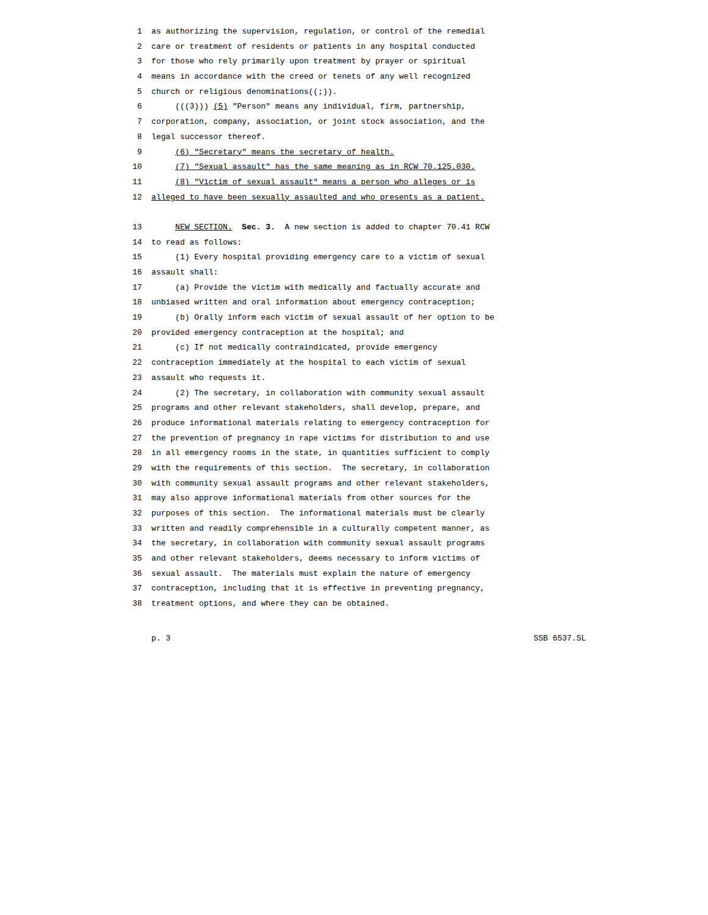1 as authorizing the supervision, regulation, or control of the remedial
2 care or treatment of residents or patients in any hospital conducted
3 for those who rely primarily upon treatment by prayer or spiritual
4 means in accordance with the creed or tenets of any well recognized
5 church or religious denominations((;)).
6 (((3))) (5) "Person" means any individual, firm, partnership,
7 corporation, company, association, or joint stock association, and the
8 legal successor thereof.
9 (6) "Secretary" means the secretary of health.
10 (7) "Sexual assault" has the same meaning as in RCW 70.125.030.
11 (8) "Victim of sexual assault" means a person who alleges or is
12 alleged to have been sexually assaulted and who presents as a patient.
13 NEW SECTION. Sec. 3. A new section is added to chapter 70.41 RCW
14 to read as follows:
15 (1) Every hospital providing emergency care to a victim of sexual
16 assault shall:
17 (a) Provide the victim with medically and factually accurate and
18 unbiased written and oral information about emergency contraception;
19 (b) Orally inform each victim of sexual assault of her option to be
20 provided emergency contraception at the hospital; and
21 (c) If not medically contraindicated, provide emergency
22 contraception immediately at the hospital to each victim of sexual
23 assault who requests it.
24 (2) The secretary, in collaboration with community sexual assault
25 programs and other relevant stakeholders, shall develop, prepare, and
26 produce informational materials relating to emergency contraception for
27 the prevention of pregnancy in rape victims for distribution to and use
28 in all emergency rooms in the state, in quantities sufficient to comply
29 with the requirements of this section. The secretary, in collaboration
30 with community sexual assault programs and other relevant stakeholders,
31 may also approve informational materials from other sources for the
32 purposes of this section. The informational materials must be clearly
33 written and readily comprehensible in a culturally competent manner, as
34 the secretary, in collaboration with community sexual assault programs
35 and other relevant stakeholders, deems necessary to inform victims of
36 sexual assault. The materials must explain the nature of emergency
37 contraception, including that it is effective in preventing pregnancy,
38 treatment options, and where they can be obtained.
p. 3 SSB 6537.SL